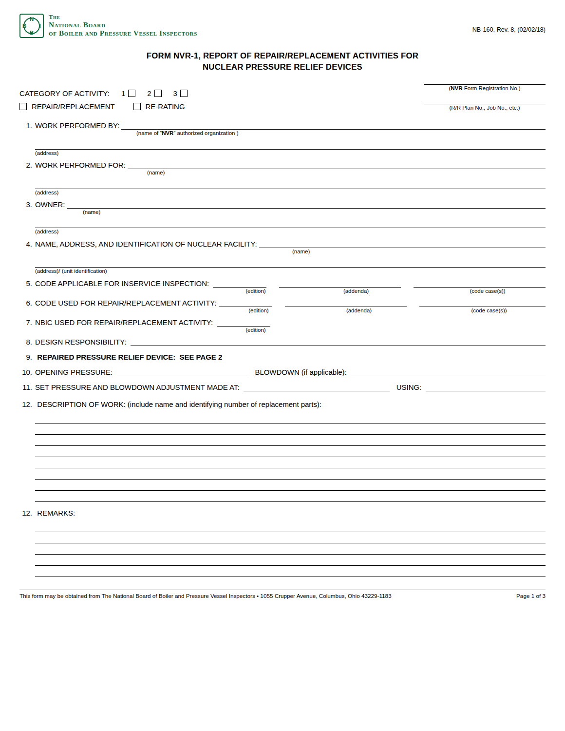N B I B
The
National Board
of Boiler and Pressure Vessel Inspectors
NB-160, Rev. 8, (02/02/18)
FORM NVR-1, REPORT OF REPAIR/REPLACEMENT ACTIVITIES FOR
NUCLEAR PRESSURE RELIEF DEVICES
(NVR Form Registration No.)
(R/R Plan No., Job No., etc.)
CATEGORY OF ACTIVITY: 1 2 3
REPAIR/REPLACEMENT RE-RATING
1. WORK PERFORMED BY:
(name of “NVR” authorized organization )
(address)
2. WORK PERFORMED FOR:
(name)
(address)
3. OWNER:
(name)
(address)
4. NAME, ADDRESS, AND IDENTIFICATION OF NUCLEAR FACILITY:
(name)
(address)/ (unit identification)
5. CODE APPLICABLE FOR INSERVICE INSPECTION:
(edition) (addenda) (code case(s))
6. CODE USED FOR REPAIR/REPLACEMENT ACTIVITY:
(edition) (addenda) (code case(s))
7. NBIC USED FOR REPAIR/REPLACEMENT ACTIVITY:
(edition)
8. DESIGN RESPONSIBILITY:
9. REPAIRED PRESSURE RELIEF DEVICE: SEE PAGE 2
10. OPENING PRESSURE: BLOWDOWN (if applicable):
11. SET PRESSURE AND BLOWDOWN ADJUSTMENT MADE AT: USING:
12. DESCRIPTION OF WORK: (include name and identifying number of replacement parts):
12. REMARKS:
This form may be obtained from The National Board of Boiler and Pressure Vessel Inspectors • 1055 Crupper Avenue, Columbus, Ohio 43229-1183
Page 1 of 3